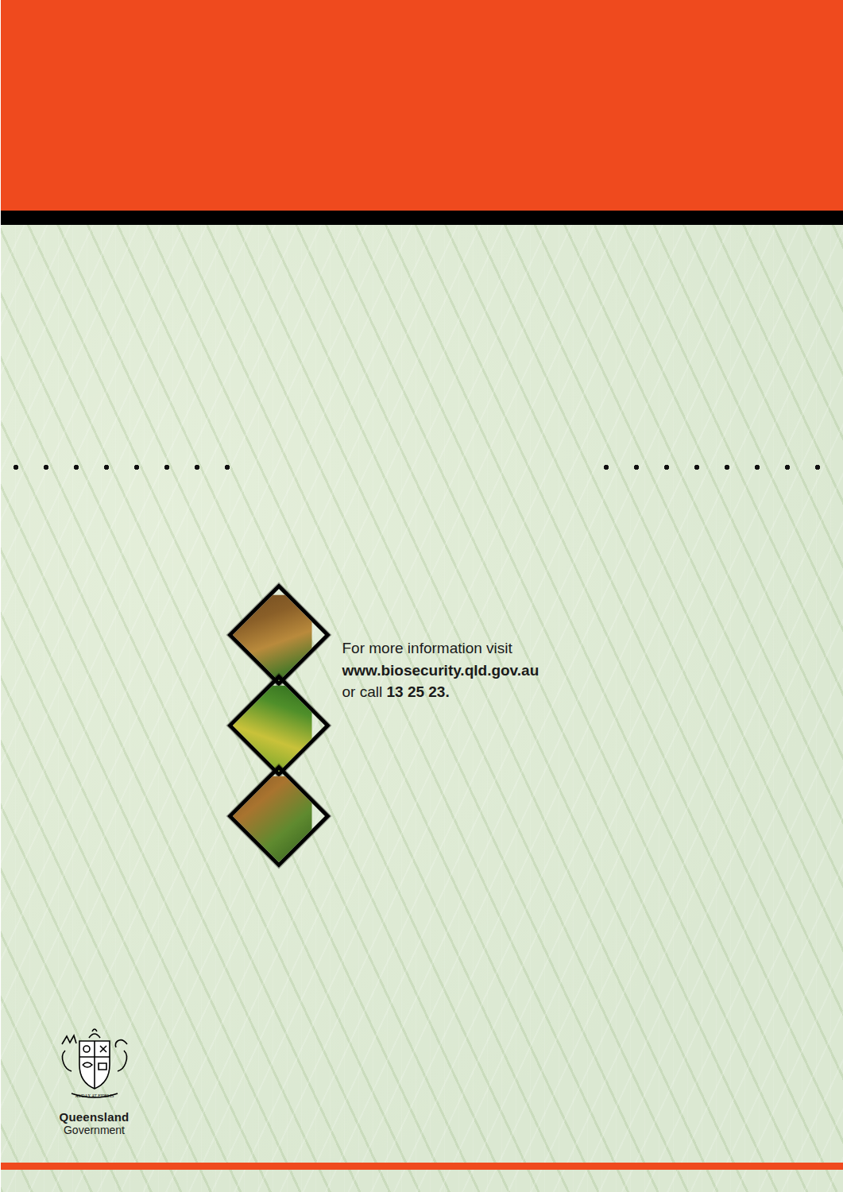For more information visit
www.biosecurity.qld.gov.au
or call 13 25 23.
AUDAX AT FIDELIS
Queensland
Government